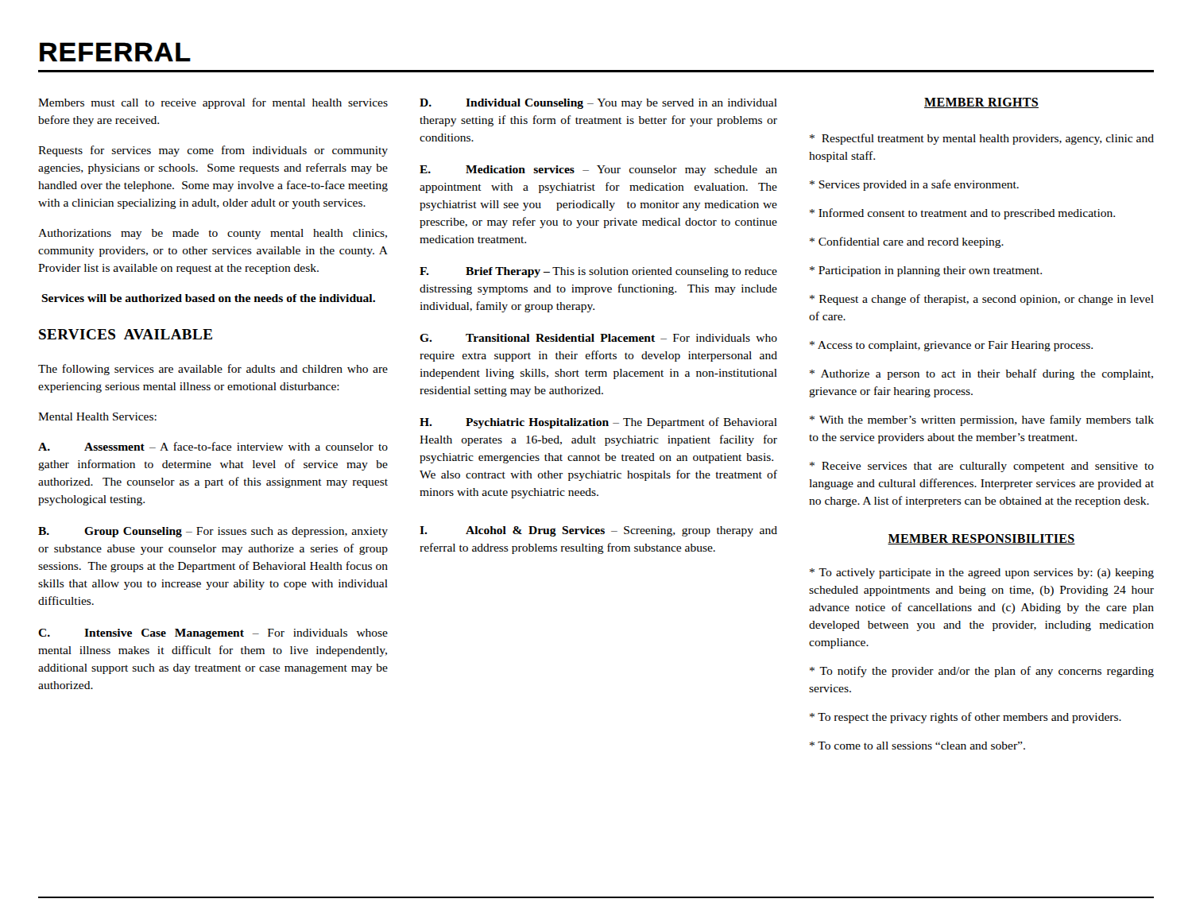REFERRAL
Members must call to receive approval for mental health services before they are received.
Requests for services may come from individuals or community agencies, physicians or schools. Some requests and referrals may be handled over the telephone. Some may involve a face-to-face meeting with a clinician specializing in adult, older adult or youth services.
Authorizations may be made to county mental health clinics, community providers, or to other services available in the county. A Provider list is available on request at the reception desk.
Services will be authorized based on the needs of the individual.
SERVICES AVAILABLE
The following services are available for adults and children who are experiencing serious mental illness or emotional disturbance:
Mental Health Services:
A. Assessment – A face-to-face interview with a counselor to gather information to determine what level of service may be authorized. The counselor as a part of this assignment may request psychological testing.
B. Group Counseling – For issues such as depression, anxiety or substance abuse your counselor may authorize a series of group sessions. The groups at the Department of Behavioral Health focus on skills that allow you to increase your ability to cope with individual difficulties.
C. Intensive Case Management – For individuals whose mental illness makes it difficult for them to live independently, additional support such as day treatment or case management may be authorized.
D. Individual Counseling – You may be served in an individual therapy setting if this form of treatment is better for your problems or conditions.
E. Medication services – Your counselor may schedule an appointment with a psychiatrist for medication evaluation. The psychiatrist will see you periodically to monitor any medication we prescribe, or may refer you to your private medical doctor to continue medication treatment.
F. Brief Therapy – This is solution oriented counseling to reduce distressing symptoms and to improve functioning. This may include individual, family or group therapy.
G. Transitional Residential Placement – For individuals who require extra support in their efforts to develop interpersonal and independent living skills, short term placement in a non-institutional residential setting may be authorized.
H. Psychiatric Hospitalization – The Department of Behavioral Health operates a 16-bed, adult psychiatric inpatient facility for psychiatric emergencies that cannot be treated on an outpatient basis. We also contract with other psychiatric hospitals for the treatment of minors with acute psychiatric needs.
I. Alcohol & Drug Services – Screening, group therapy and referral to address problems resulting from substance abuse.
MEMBER RIGHTS
* Respectful treatment by mental health providers, agency, clinic and hospital staff.
* Services provided in a safe environment.
* Informed consent to treatment and to prescribed medication.
* Confidential care and record keeping.
* Participation in planning their own treatment.
* Request a change of therapist, a second opinion, or change in level of care.
* Access to complaint, grievance or Fair Hearing process.
* Authorize a person to act in their behalf during the complaint, grievance or fair hearing process.
* With the member’s written permission, have family members talk to the service providers about the member’s treatment.
* Receive services that are culturally competent and sensitive to language and cultural differences. Interpreter services are provided at no charge. A list of interpreters can be obtained at the reception desk.
MEMBER RESPONSIBILITIES
* To actively participate in the agreed upon services by: (a) keeping scheduled appointments and being on time, (b) Providing 24 hour advance notice of cancellations and (c) Abiding by the care plan developed between you and the provider, including medication compliance.
* To notify the provider and/or the plan of any concerns regarding services.
* To respect the privacy rights of other members and providers.
* To come to all sessions “clean and sober”.